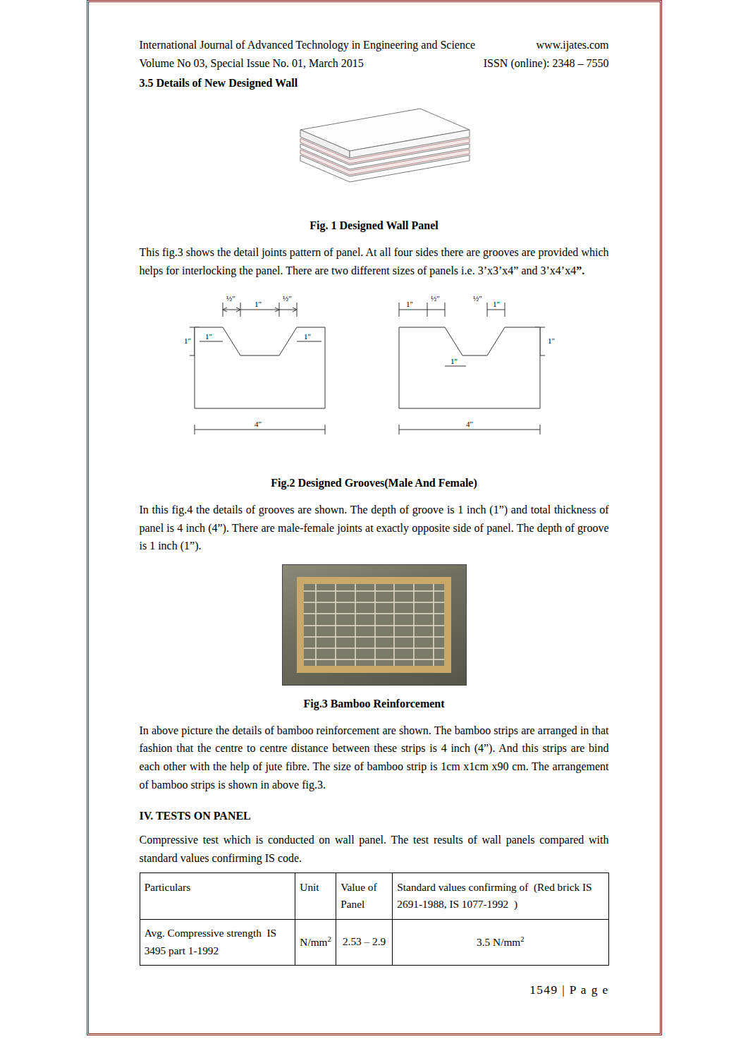International Journal of Advanced Technology in Engineering and Science www.ijates.com
Volume No 03, Special Issue No. 01, March 2015 ISSN (online): 2348 – 7550
3.5 Details of New Designed Wall
Fig. 1 Designed Wall Panel
This fig.3 shows the detail joints pattern of panel. At all four sides there are grooves are provided which helps for interlocking the panel. There are two different sizes of panels i.e. 3’x3’x4” and 3’x4’x4”.
½″ 1″ ½″ 1″ 1″ 1″ 4″ 1″ ½″ ½″ 1″ 1″ 1″ 4″
Fig.2 Designed Grooves(Male And Female)
In this fig.4 the details of grooves are shown. The depth of groove is 1 inch (1”) and total thickness of panel is 4 inch (4”). There are male-female joints at exactly opposite side of panel. The depth of groove is 1 inch (1”).
Fig.3 Bamboo Reinforcement
In above picture the details of bamboo reinforcement are shown. The bamboo strips are arranged in that fashion that the centre to centre distance between these strips is 4 inch (4”). And this strips are bind each other with the help of jute fibre. The size of bamboo strip is 1cm x1cm x90 cm. The arrangement of bamboo strips is shown in above fig.3.
IV. TESTS ON PANEL
Compressive test which is conducted on wall panel. The test results of wall panels compared with standard values confirming IS code.
| Particulars | Unit | Value of Panel | Standard values confirming of (Red brick IS 2691-1988, IS 1077-1992 ) |
| Avg. Compressive strength IS 3495 part 1-1992 | N/mm 2 | 2.53 – 2.9 | 3.5 N/mm 2 |
1549 | P a g e